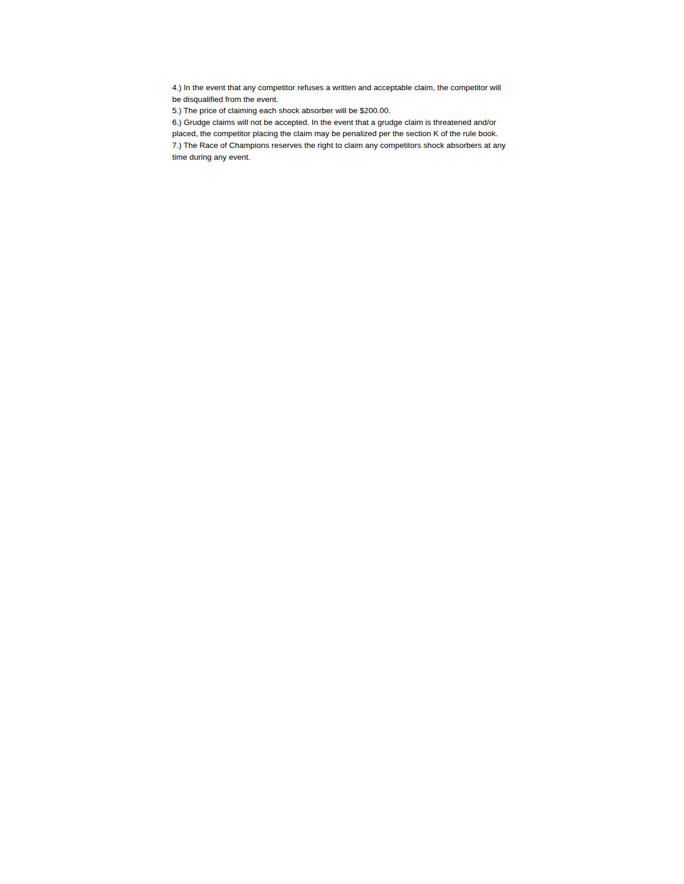4.) In the event that any competitor refuses a written and acceptable claim, the competitor will be disqualified from the event.
5.) The price of claiming each shock absorber will be $200.00.
6.) Grudge claims will not be accepted. In the event that a grudge claim is threatened and/or placed, the competitor placing the claim may be penalized per the section K of the rule book.
7.) The Race of Champions reserves the right to claim any competitors shock absorbers at any time during any event.